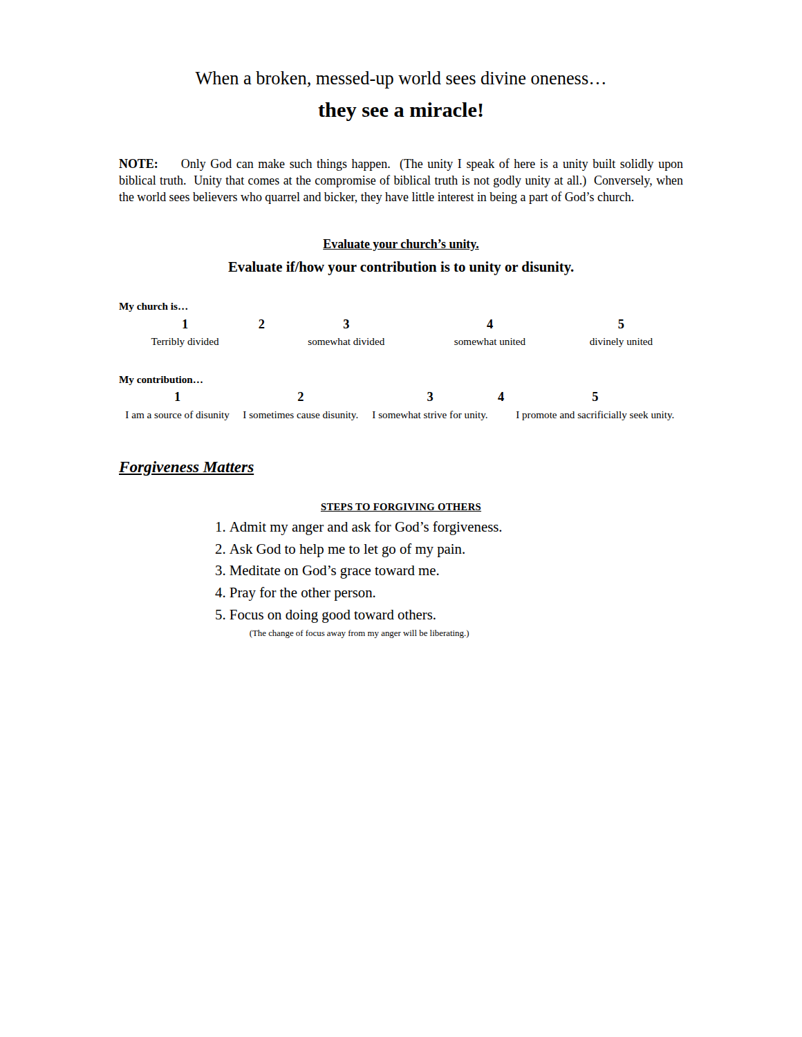When a broken, messed-up world sees divine oneness… they see a miracle!
NOTE: Only God can make such things happen. (The unity I speak of here is a unity built solidly upon biblical truth. Unity that comes at the compromise of biblical truth is not godly unity at all.) Conversely, when the world sees believers who quarrel and bicker, they have little interest in being a part of God’s church.
Evaluate your church’s unity.
Evaluate if/how your contribution is to unity or disunity.
My church is…
| 1 | 2 | 3 | 4 | 5 |
| Terribly divided | | somewhat divided | somewhat united | divinely united |
My contribution…
| 1 | 2 | 3 | 4 | 5 |
| I am a source of disunity | I sometimes cause disunity. | I somewhat strive for unity. | | I promote and sacrificially seek unity. |
Forgiveness Matters
STEPS TO FORGIVING OTHERS
Admit my anger and ask for God’s forgiveness.
Ask God to help me to let go of my pain.
Meditate on God’s grace toward me.
Pray for the other person.
Focus on doing good toward others. (The change of focus away from my anger will be liberating.)